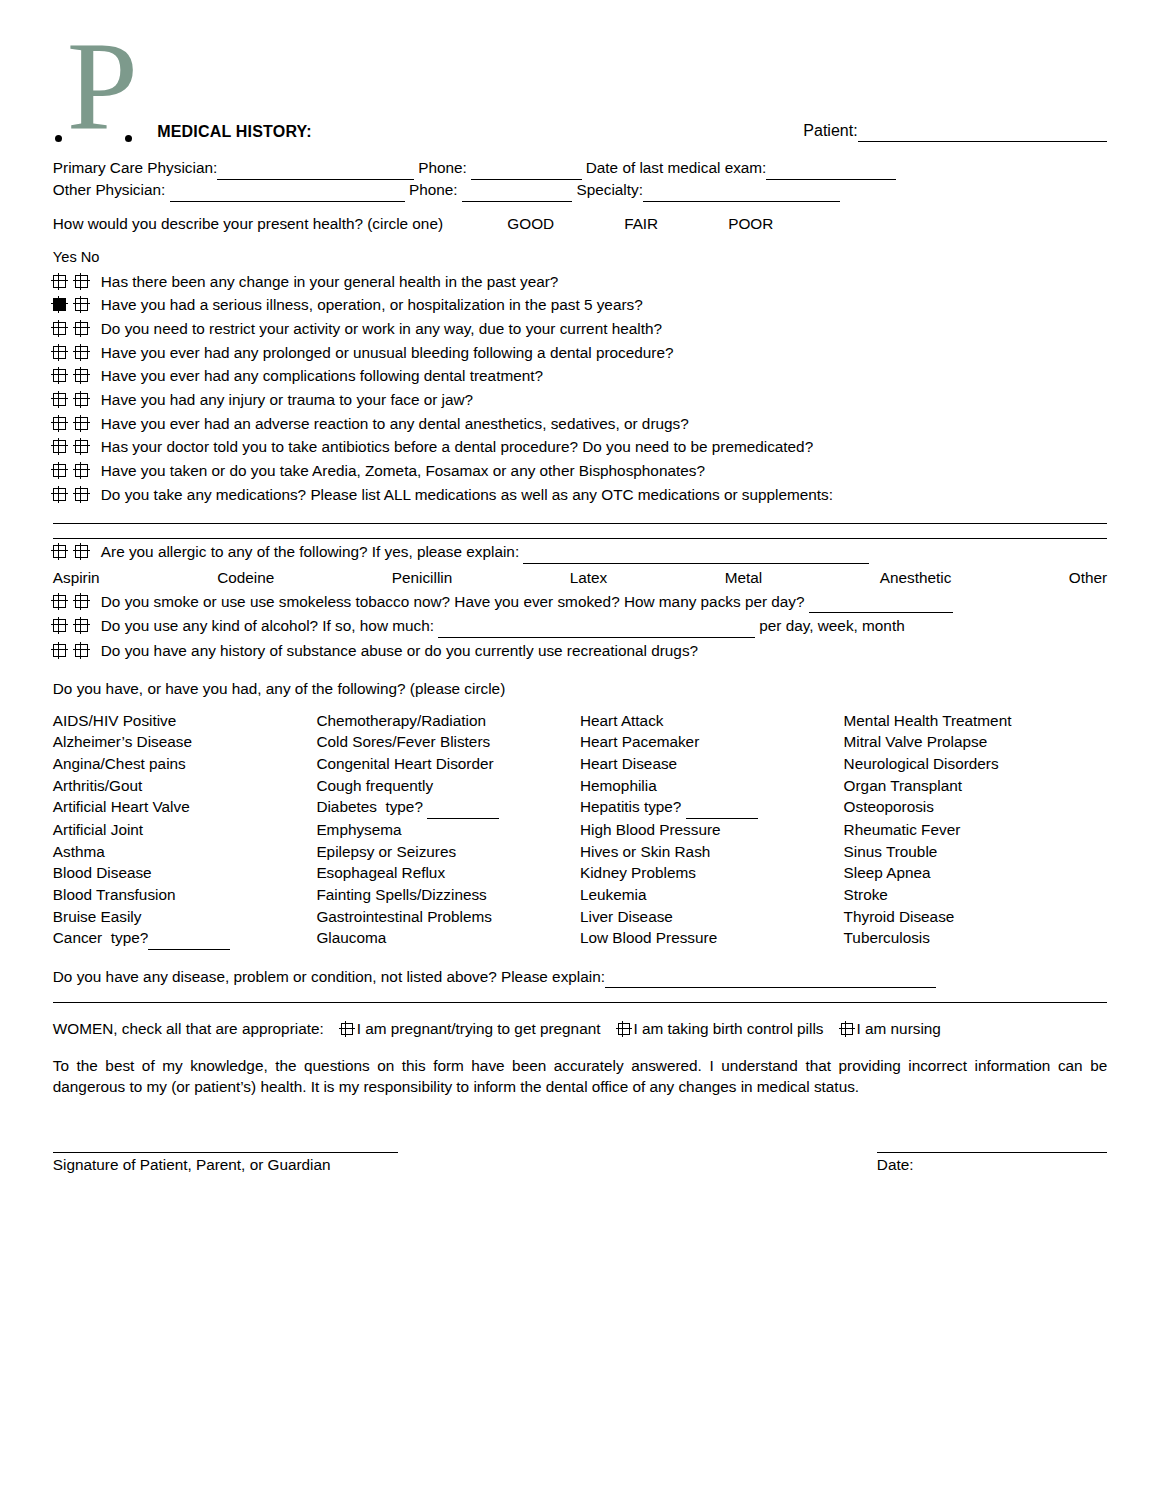P
MEDICAL HISTORY:
Patient:
Primary Care Physician: Phone: Date of last medical exam:
Other Physician: Phone: Specialty:
How would you describe your present health? (circle one) GOOD FAIR POOR
Yes No
| | | Has there been any change in your general health in the past year? |
| | | Have you had a serious illness, operation, or hospitalization in the past 5 years? |
| | | Do you need to restrict your activity or work in any way, due to your current health? |
| | | Have you ever had any prolonged or unusual bleeding following a dental procedure? |
| | | Have you ever had any complications following dental treatment? |
| | | Have you had any injury or trauma to your face or jaw? |
| | | Have you ever had an adverse reaction to any dental anesthetics, sedatives, or drugs? |
| | | Has your doctor told you to take antibiotics before a dental procedure? Do you need to be premedicated? |
| | | Have you taken or do you take Aredia, Zometa, Fosamax or any other Bisphosphonates? |
| | | Do you take any medications? Please list ALL medications as well as any OTC medications or supplements: |
| | | Are you allergic to any of the following? If yes, please explain: |
Aspirin Codeine Penicillin Latex Metal Anesthetic Other
| | | Do you smoke or use use smokeless tobacco now? Have you ever smoked? How many packs per day? |
| | | Do you use any kind of alcohol? If so, how much: per day, week, month |
| | | Do you have any history of substance abuse or do you currently use recreational drugs? |
Do you have, or have you had, any of the following? (please circle)
| AIDS/HIV Positive | Chemotherapy/Radiation | Heart Attack | Mental Health Treatment |
| Alzheimer’s Disease | Cold Sores/Fever Blisters | Heart Pacemaker | Mitral Valve Prolapse |
| Angina/Chest pains | Congenital Heart Disorder | Heart Disease | Neurological Disorders |
| Arthritis/Gout | Cough frequently | Hemophilia | Organ Transplant |
| Artificial Heart Valve | Diabetes type? | Hepatitis type? | Osteoporosis |
| Artificial Joint | Emphysema | High Blood Pressure | Rheumatic Fever |
| Asthma | Epilepsy or Seizures | Hives or Skin Rash | Sinus Trouble |
| Blood Disease | Esophageal Reflux | Kidney Problems | Sleep Apnea |
| Blood Transfusion | Fainting Spells/Dizziness | Leukemia | Stroke |
| Bruise Easily | Gastrointestinal Problems | Liver Disease | Thyroid Disease |
| Cancer type? | Glaucoma | Low Blood Pressure | Tuberculosis |
Do you have any disease, problem or condition, not listed above? Please explain:
WOMEN, check all that are appropriate: I am pregnant/trying to get pregnant I am taking birth control pills I am nursing
To the best of my knowledge, the questions on this form have been accurately answered. I understand that providing incorrect information can be dangerous to my (or patient’s) health. It is my responsibility to inform the dental office of any changes in medical status.
Signature of Patient, Parent, or Guardian
Date: